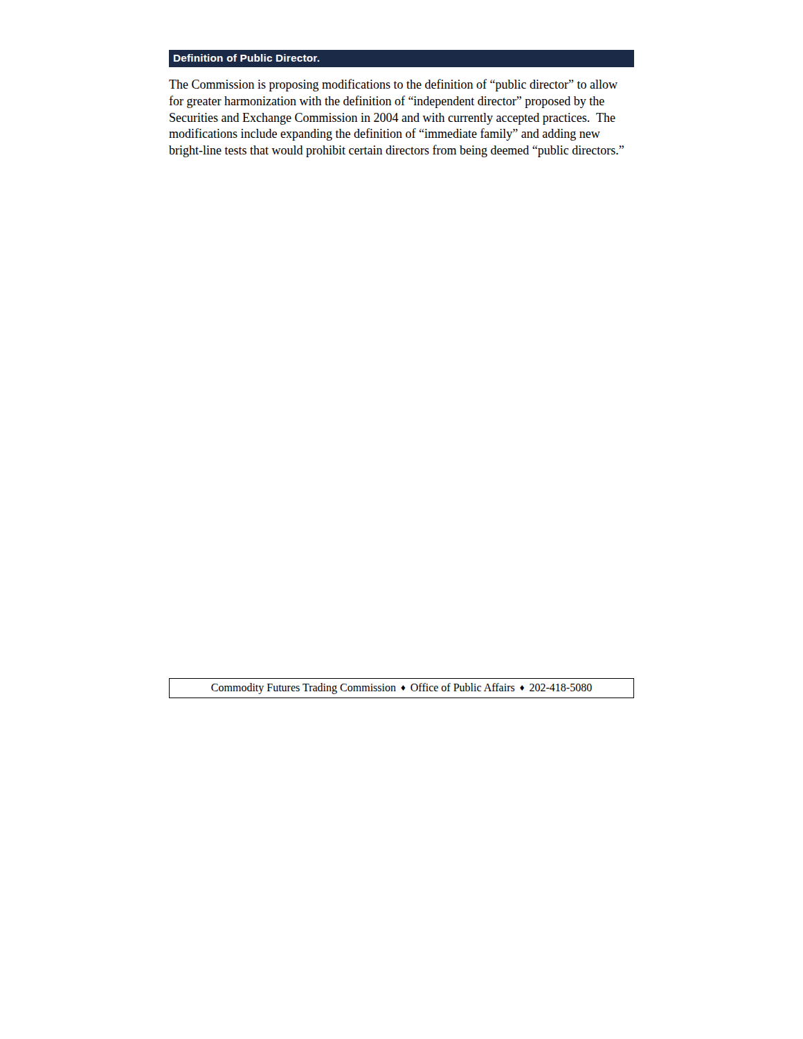Definition of Public Director.
The Commission is proposing modifications to the definition of “public director” to allow for greater harmonization with the definition of “independent director” proposed by the Securities and Exchange Commission in 2004 and with currently accepted practices. The modifications include expanding the definition of “immediate family” and adding new bright-line tests that would prohibit certain directors from being deemed “public directors.”
Commodity Futures Trading Commission ♦ Office of Public Affairs ♦ 202-418-5080